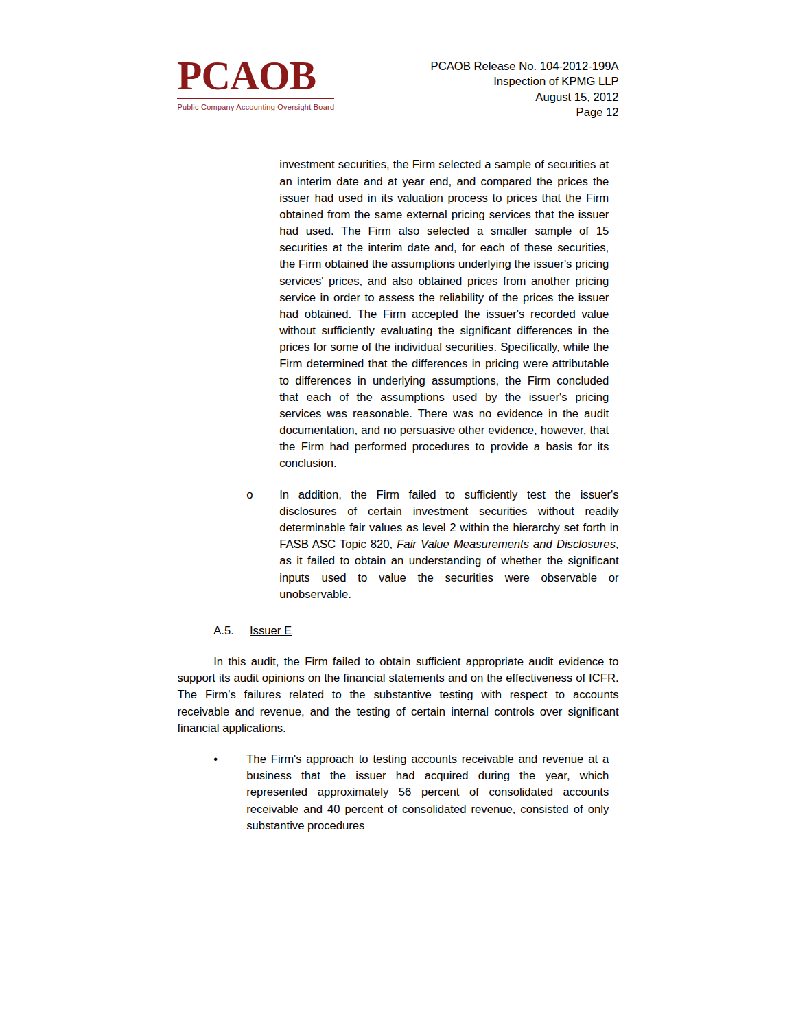PCAOB
Public Company Accounting Oversight Board
PCAOB Release No. 104-2012-199A
Inspection of KPMG LLP
August 15, 2012
Page 12
investment securities, the Firm selected a sample of securities at an interim date and at year end, and compared the prices the issuer had used in its valuation process to prices that the Firm obtained from the same external pricing services that the issuer had used. The Firm also selected a smaller sample of 15 securities at the interim date and, for each of these securities, the Firm obtained the assumptions underlying the issuer's pricing services' prices, and also obtained prices from another pricing service in order to assess the reliability of the prices the issuer had obtained. The Firm accepted the issuer's recorded value without sufficiently evaluating the significant differences in the prices for some of the individual securities. Specifically, while the Firm determined that the differences in pricing were attributable to differences in underlying assumptions, the Firm concluded that each of the assumptions used by the issuer's pricing services was reasonable. There was no evidence in the audit documentation, and no persuasive other evidence, however, that the Firm had performed procedures to provide a basis for its conclusion.
o
In addition, the Firm failed to sufficiently test the issuer's disclosures of certain investment securities without readily determinable fair values as level 2 within the hierarchy set forth in FASB ASC Topic 820, Fair Value Measurements and Disclosures, as it failed to obtain an understanding of whether the significant inputs used to value the securities were observable or unobservable.
A.5.
Issuer E
In this audit, the Firm failed to obtain sufficient appropriate audit evidence to support its audit opinions on the financial statements and on the effectiveness of ICFR. The Firm's failures related to the substantive testing with respect to accounts receivable and revenue, and the testing of certain internal controls over significant financial applications.
•
The Firm's approach to testing accounts receivable and revenue at a business that the issuer had acquired during the year, which represented approximately 56 percent of consolidated accounts receivable and 40 percent of consolidated revenue, consisted of only substantive procedures